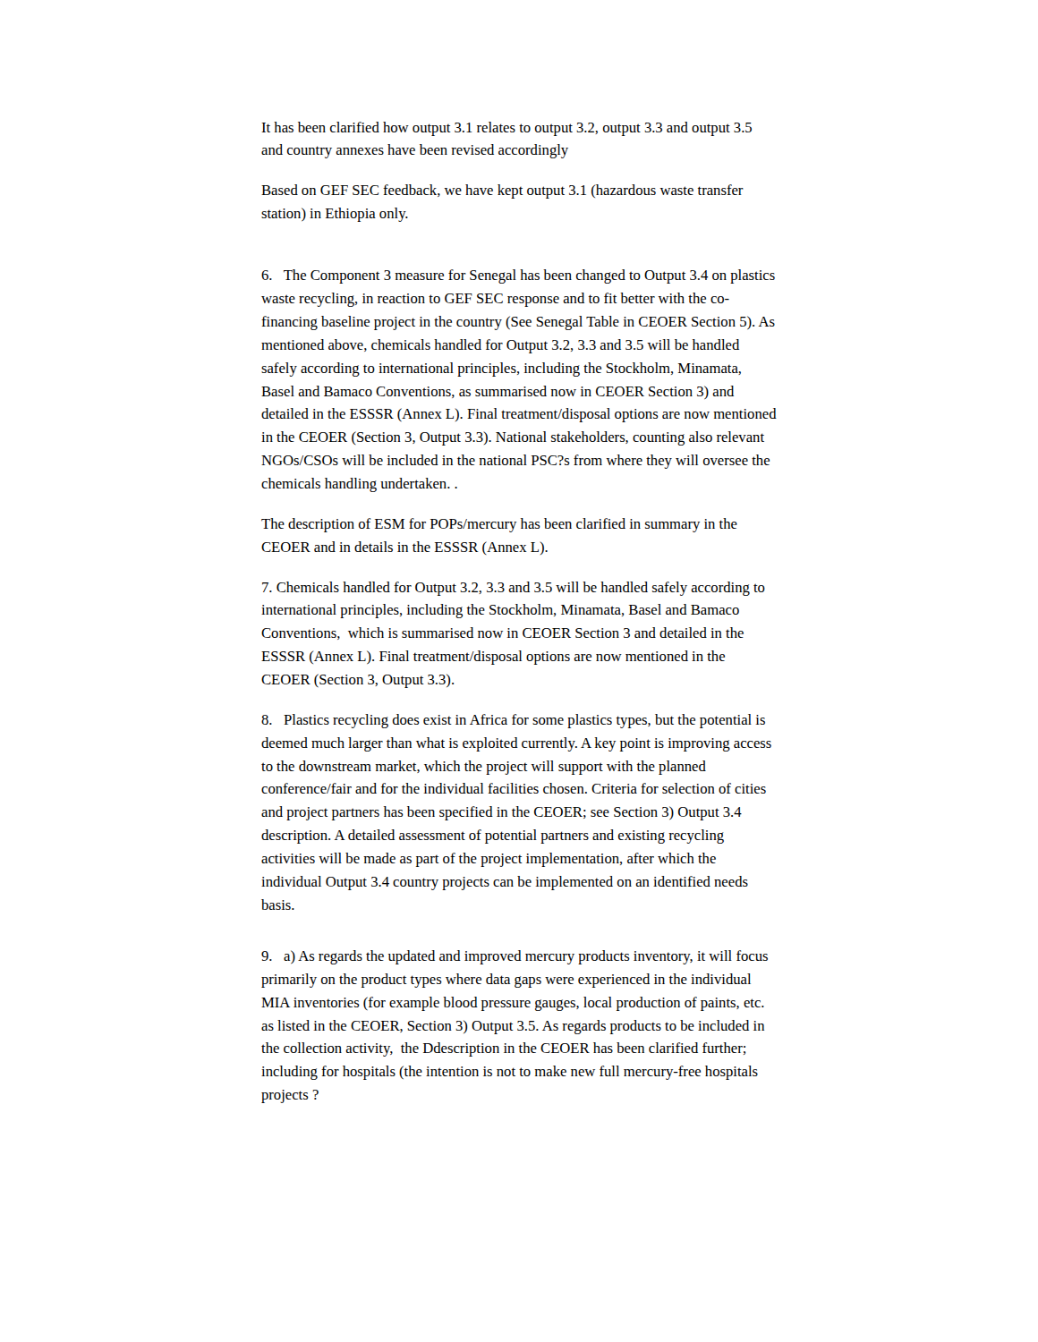It has been clarified how output 3.1 relates to output 3.2, output 3.3 and output 3.5 and country annexes have been revised accordingly
Based on GEF SEC feedback, we have kept output 3.1 (hazardous waste transfer station) in Ethiopia only.
6. The Component 3 measure for Senegal has been changed to Output 3.4 on plastics waste recycling, in reaction to GEF SEC response and to fit better with the co-financing baseline project in the country (See Senegal Table in CEOER Section 5). As mentioned above, chemicals handled for Output 3.2, 3.3 and 3.5 will be handled safely according to international principles, including the Stockholm, Minamata, Basel and Bamaco Conventions, as summarised now in CEOER Section 3) and detailed in the ESSSR (Annex L). Final treatment/disposal options are now mentioned in the CEOER (Section 3, Output 3.3). National stakeholders, counting also relevant NGOs/CSOs will be included in the national PSC?s from where they will oversee the chemicals handling undertaken. .
The description of ESM for POPs/mercury has been clarified in summary in the CEOER and in details in the ESSSR (Annex L).
7. Chemicals handled for Output 3.2, 3.3 and 3.5 will be handled safely according to international principles, including the Stockholm, Minamata, Basel and Bamaco Conventions, which is summarised now in CEOER Section 3 and detailed in the ESSSR (Annex L). Final treatment/disposal options are now mentioned in the CEOER (Section 3, Output 3.3).
8. Plastics recycling does exist in Africa for some plastics types, but the potential is deemed much larger than what is exploited currently. A key point is improving access to the downstream market, which the project will support with the planned conference/fair and for the individual facilities chosen. Criteria for selection of cities and project partners has been specified in the CEOER; see Section 3) Output 3.4 description. A detailed assessment of potential partners and existing recycling activities will be made as part of the project implementation, after which the individual Output 3.4 country projects can be implemented on an identified needs basis.
9. a) As regards the updated and improved mercury products inventory, it will focus primarily on the product types where data gaps were experienced in the individual MIA inventories (for example blood pressure gauges, local production of paints, etc. as listed in the CEOER, Section 3) Output 3.5. As regards products to be included in the collection activity, the Ddescription in the CEOER has been clarified further; including for hospitals (the intention is not to make new full mercury-free hospitals projects ?